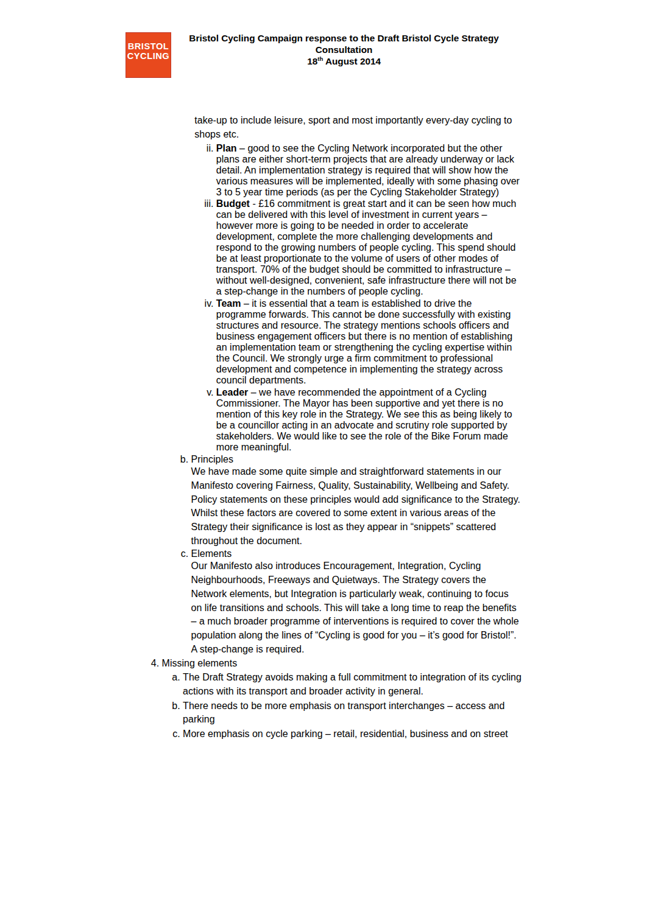BRISTOL CYCLING
Bristol Cycling Campaign response to the Draft Bristol Cycle Strategy Consultation 18th August 2014
take-up to include leisure, sport and most importantly every-day cycling to shops etc.
Plan – good to see the Cycling Network incorporated but the other plans are either short-term projects that are already underway or lack detail. An implementation strategy is required that will show how the various measures will be implemented, ideally with some phasing over 3 to 5 year time periods (as per the Cycling Stakeholder Strategy)
Budget - £16 commitment is great start and it can be seen how much can be delivered with this level of investment in current years – however more is going to be needed in order to accelerate development, complete the more challenging developments and respond to the growing numbers of people cycling. This spend should be at least proportionate to the volume of users of other modes of transport. 70% of the budget should be committed to infrastructure – without well-designed, convenient, safe infrastructure there will not be a step-change in the numbers of people cycling.
Team – it is essential that a team is established to drive the programme forwards. This cannot be done successfully with existing structures and resource. The strategy mentions schools officers and business engagement officers but there is no mention of establishing an implementation team or strengthening the cycling expertise within the Council. We strongly urge a firm commitment to professional development and competence in implementing the strategy across council departments.
Leader – we have recommended the appointment of a Cycling Commissioner. The Mayor has been supportive and yet there is no mention of this key role in the Strategy. We see this as being likely to be a councillor acting in an advocate and scrutiny role supported by stakeholders. We would like to see the role of the Bike Forum made more meaningful.
Principles
We have made some quite simple and straightforward statements in our Manifesto covering Fairness, Quality, Sustainability, Wellbeing and Safety. Policy statements on these principles would add significance to the Strategy. Whilst these factors are covered to some extent in various areas of the Strategy their significance is lost as they appear in “snippets” scattered throughout the document.
Elements
Our Manifesto also introduces Encouragement, Integration, Cycling Neighbourhoods, Freeways and Quietways. The Strategy covers the Network elements, but Integration is particularly weak, continuing to focus on life transitions and schools. This will take a long time to reap the benefits – a much broader programme of interventions is required to cover the whole population along the lines of “Cycling is good for you – it’s good for Bristol!”. A step-change is required.
Missing elements
The Draft Strategy avoids making a full commitment to integration of its cycling actions with its transport and broader activity in general.
There needs to be more emphasis on transport interchanges – access and parking
More emphasis on cycle parking – retail, residential, business and on street